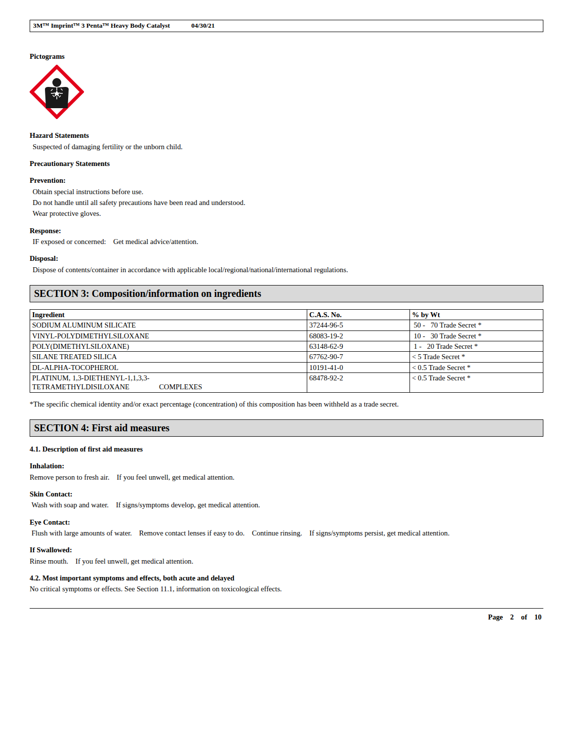3M™ Imprint™ 3 Penta™ Heavy Body Catalyst 04/30/21
Pictograms
Hazard Statements
Suspected of damaging fertility or the unborn child.
Precautionary Statements
Prevention:
Obtain special instructions before use.
Do not handle until all safety precautions have been read and understood.
Wear protective gloves.
Response:
IF exposed or concerned: Get medical advice/attention.
Disposal:
Dispose of contents/container in accordance with applicable local/regional/national/international regulations.
SECTION 3: Composition/information on ingredients
| Ingredient | C.A.S. No. | % by Wt |
| --- | --- | --- |
| SODIUM ALUMINUM SILICATE | 37244-96-5 | 50 - 70 Trade Secret * |
| VINYL-POLYDIMETHYLSILOXANE | 68083-19-2 | 10 - 30 Trade Secret * |
| POLY(DIMETHYLSILOXANE) | 63148-62-9 | 1 - 20 Trade Secret * |
| SILANE TREATED SILICA | 67762-90-7 | < 5 Trade Secret * |
| DL-ALPHA-TOCOPHEROL | 10191-41-0 | < 0.5 Trade Secret * |
| PLATINUM, 1,3-DIETHENYL-1,1,3,3- TETRAMETHYLDISILOXANE COMPLEXES | 68478-92-2 | < 0.5 Trade Secret * |
*The specific chemical identity and/or exact percentage (concentration) of this composition has been withheld as a trade secret.
SECTION 4: First aid measures
4.1. Description of first aid measures
Inhalation:
Remove person to fresh air. If you feel unwell, get medical attention.
Skin Contact:
Wash with soap and water. If signs/symptoms develop, get medical attention.
Eye Contact:
Flush with large amounts of water. Remove contact lenses if easy to do. Continue rinsing. If signs/symptoms persist, get medical attention.
If Swallowed:
Rinse mouth. If you feel unwell, get medical attention.
4.2. Most important symptoms and effects, both acute and delayed
No critical symptoms or effects. See Section 11.1, information on toxicological effects.
Page 2 of 10